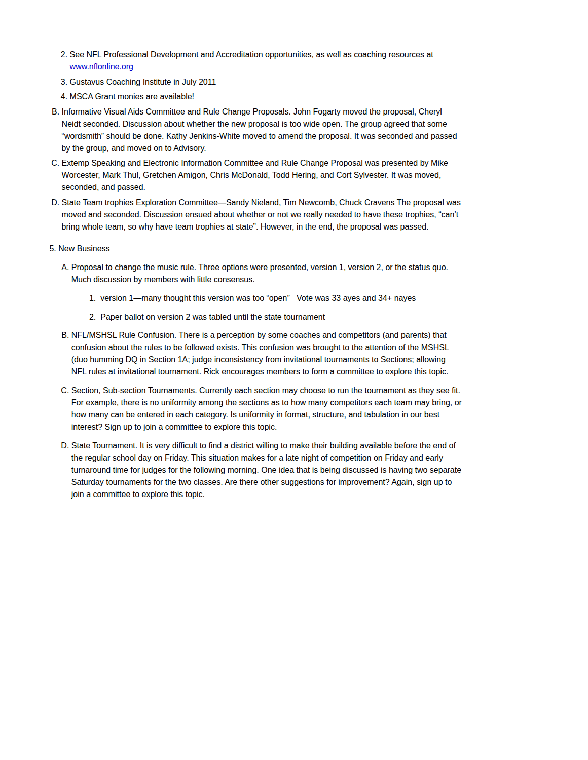See NFL Professional Development and Accreditation opportunities, as well as coaching resources at www.nflonline.org
Gustavus Coaching Institute in July 2011
MSCA Grant monies are available!
Informative Visual Aids Committee and Rule Change Proposals. John Fogarty moved the proposal, Cheryl Neidt seconded. Discussion about whether the new proposal is too wide open. The group agreed that some “wordsmith” should be done. Kathy Jenkins-White moved to amend the proposal. It was seconded and passed by the group, and moved on to Advisory.
Extemp Speaking and Electronic Information Committee and Rule Change Proposal was presented by Mike Worcester, Mark Thul, Gretchen Amigon, Chris McDonald, Todd Hering, and Cort Sylvester. It was moved, seconded, and passed.
State Team trophies Exploration Committee—Sandy Nieland, Tim Newcomb, Chuck Cravens The proposal was moved and seconded. Discussion ensued about whether or not we really needed to have these trophies, “can’t bring whole team, so why have team trophies at state”. However, in the end, the proposal was passed.
New Business
Proposal to change the music rule. Three options were presented, version 1, version 2, or the status quo. Much discussion by members with little consensus.
1. version 1—many thought this version was too “open” Vote was 33 ayes and 34+ nayes
2. Paper ballot on version 2 was tabled until the state tournament
NFL/MSHSL Rule Confusion. There is a perception by some coaches and competitors (and parents) that confusion about the rules to be followed exists. This confusion was brought to the attention of the MSHSL (duo humming DQ in Section 1A; judge inconsistency from invitational tournaments to Sections; allowing NFL rules at invitational tournament. Rick encourages members to form a committee to explore this topic.
Section, Sub-section Tournaments. Currently each section may choose to run the tournament as they see fit. For example, there is no uniformity among the sections as to how many competitors each team may bring, or how many can be entered in each category. Is uniformity in format, structure, and tabulation in our best interest? Sign up to join a committee to explore this topic.
State Tournament. It is very difficult to find a district willing to make their building available before the end of the regular school day on Friday. This situation makes for a late night of competition on Friday and early turnaround time for judges for the following morning. One idea that is being discussed is having two separate Saturday tournaments for the two classes. Are there other suggestions for improvement? Again, sign up to join a committee to explore this topic.